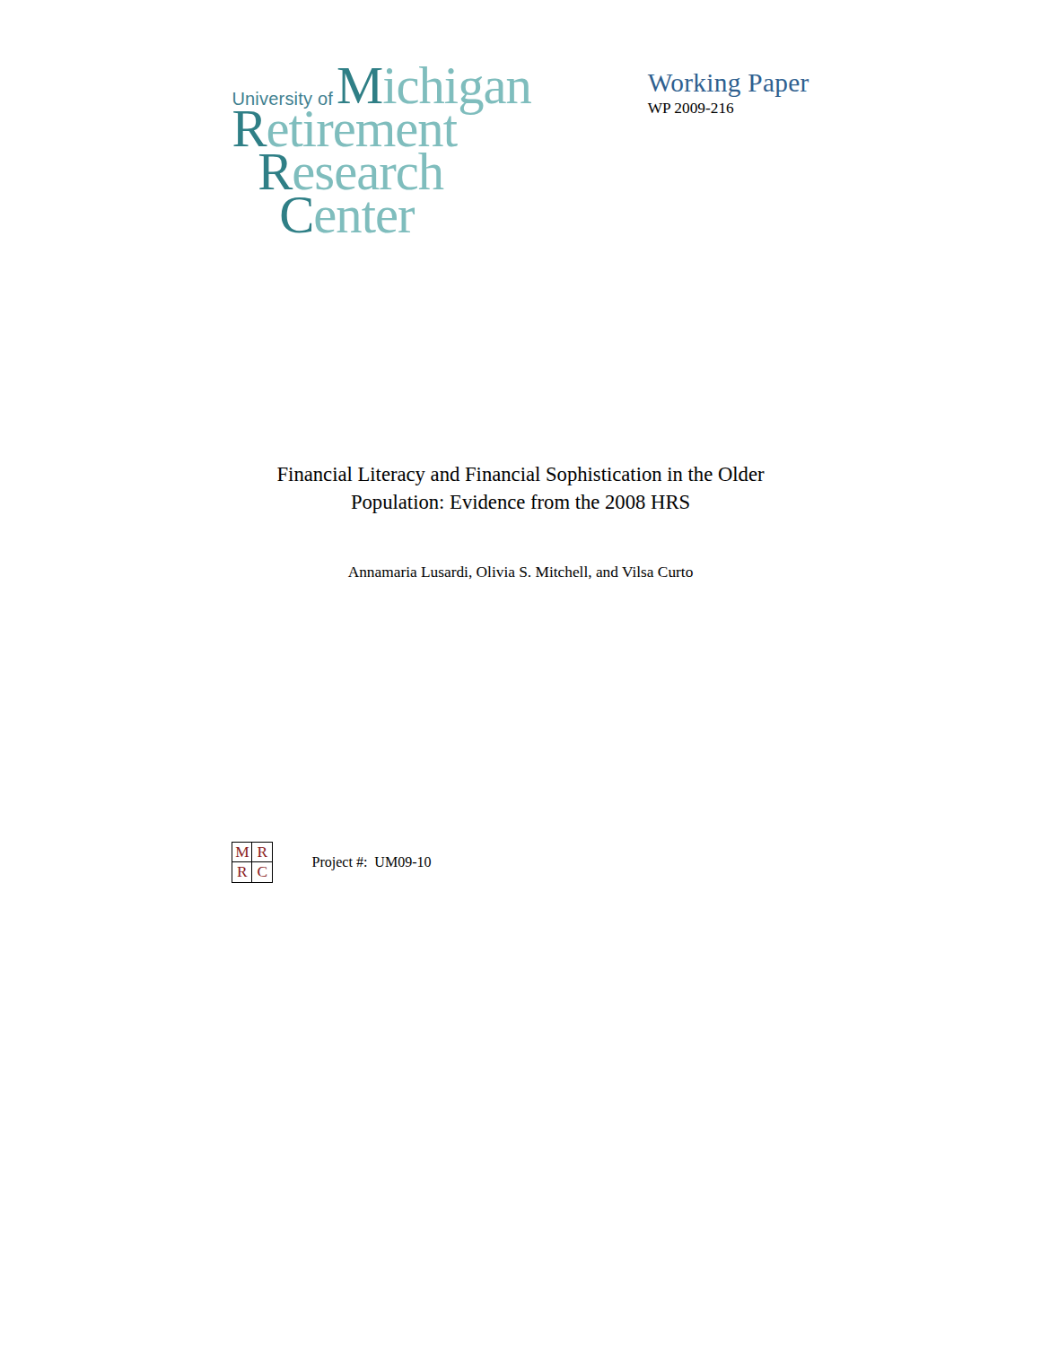University of Michigan
Retirement
Research
Center
Working Paper
WP 2009-216
Financial Literacy and Financial Sophistication in the Older Population: Evidence from the 2008 HRS
Annamaria Lusardi, Olivia S. Mitchell, and Vilsa Curto
MRRC
Project #: UM09-10